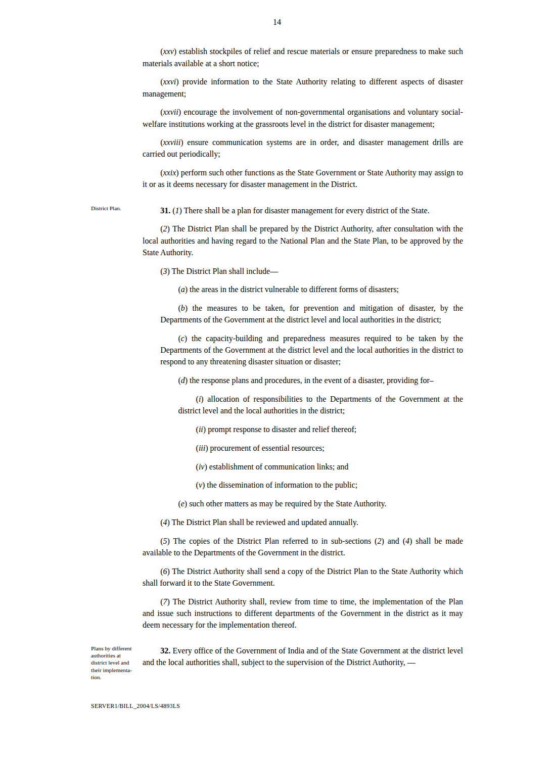14
(xxv) establish stockpiles of relief and rescue materials or ensure preparedness to make such materials available at a short notice;
(xxvi) provide information to the State Authority relating to different aspects of disaster management;
(xxvii) encourage the involvement of non-governmental organisations and voluntary social-welfare institutions working at the grassroots level in the district for disaster management;
(xxviii) ensure communication systems are in order, and disaster management drills are carried out periodically;
(xxix) perform such other functions as the State Government or State Authority may assign to it or as it deems necessary for disaster management in the District.
District Plan.
31. (1) There shall be a plan for disaster management for every district of the State.
(2) The District Plan shall be prepared by the District Authority, after consultation with the local authorities and having regard to the National Plan and the State Plan, to be approved by the State Authority.
(3) The District Plan shall include—
(a) the areas in the district vulnerable to different forms of disasters;
(b) the measures to be taken, for prevention and mitigation of disaster, by the Departments of the Government at the district level and local authorities in the district;
(c) the capacity-building and preparedness measures required to be taken by the Departments of the Government at the district level and the local authorities in the district to respond to any threatening disaster situation or disaster;
(d) the response plans and procedures, in the event of a disaster, providing for–
(i) allocation of responsibilities to the Departments of the Government at the district level and the local authorities in the district;
(ii) prompt response to disaster and relief thereof;
(iii) procurement of essential resources;
(iv) establishment of communication links; and
(v) the dissemination of information to the public;
(e) such other matters as may be required by the State Authority.
(4) The District Plan shall be reviewed and updated annually.
(5) The copies of the District Plan referred to in sub-sections (2) and (4) shall be made available to the Departments of the Government in the district.
(6) The District Authority shall send a copy of the District Plan to the State Authority which shall forward it to the State Government.
(7) The District Authority shall, review from time to time, the implementation of the Plan and issue such instructions to different departments of the Government in the district as it may deem necessary for the implementation thereof.
Plans by different authorities at district level and their implementa-tion.
32. Every office of the Government of India and of the State Government at the district level and the local authorities shall, subject to the supervision of the District Authority, —
SERVER1/BILL_2004/LS/4893LS